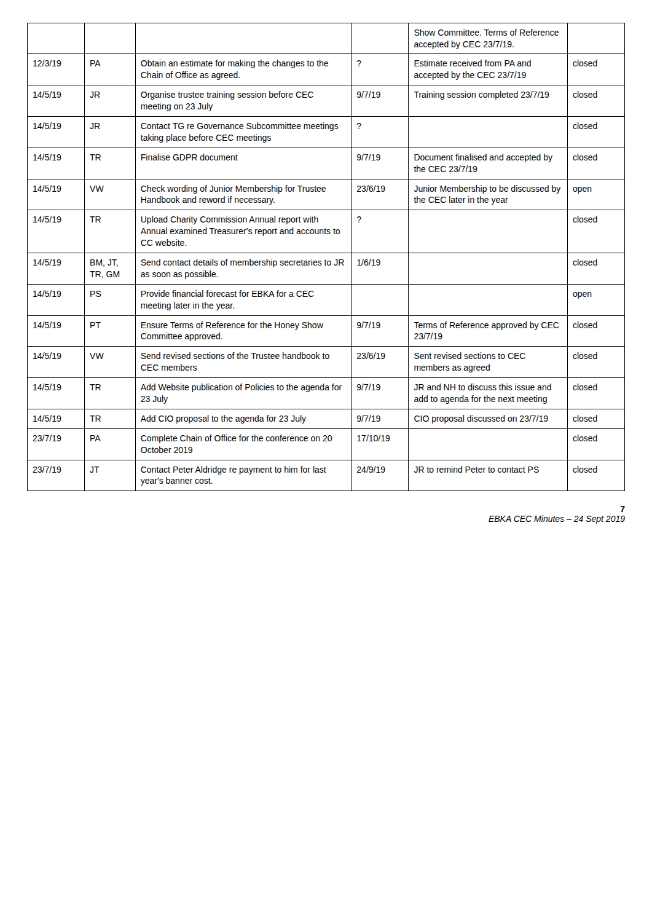| | | | | Show Committee. Terms of Reference accepted by CEC 23/7/19. | |
| 12/3/19 | PA | Obtain an estimate for making the changes to the Chain of Office as agreed. | ? | Estimate received from PA and accepted by the CEC 23/7/19 | closed |
| 14/5/19 | JR | Organise trustee training session before CEC meeting on 23 July | 9/7/19 | Training session completed 23/7/19 | closed |
| 14/5/19 | JR | Contact TG re Governance Subcommittee meetings taking place before CEC meetings | ? | | closed |
| 14/5/19 | TR | Finalise GDPR document | 9/7/19 | Document finalised and accepted by the CEC 23/7/19 | closed |
| 14/5/19 | VW | Check wording of Junior Membership for Trustee Handbook and reword if necessary. | 23/6/19 | Junior Membership to be discussed by the CEC later in the year | open |
| 14/5/19 | TR | Upload Charity Commission Annual report with Annual examined Treasurer's report and accounts to CC website. | ? | | closed |
| 14/5/19 | BM, JT, TR, GM | Send contact details of membership secretaries to JR as soon as possible. | 1/6/19 | | closed |
| 14/5/19 | PS | Provide financial forecast for EBKA for a CEC meeting later in the year. | | | open |
| 14/5/19 | PT | Ensure Terms of Reference for the Honey Show Committee approved. | 9/7/19 | Terms of Reference approved by CEC 23/7/19 | closed |
| 14/5/19 | VW | Send revised sections of the Trustee handbook to CEC members | 23/6/19 | Sent revised sections to CEC members as agreed | closed |
| 14/5/19 | TR | Add Website publication of Policies to the agenda for 23 July | 9/7/19 | JR and NH to discuss this issue and add to agenda for the next meeting | closed |
| 14/5/19 | TR | Add CIO proposal to the agenda for 23 July | 9/7/19 | CIO proposal discussed on 23/7/19 | closed |
| 23/7/19 | PA | Complete Chain of Office for the conference on 20 October 2019 | 17/10/19 | | closed |
| 23/7/19 | JT | Contact Peter Aldridge re payment to him for last year's banner cost. | 24/9/19 | JR to remind Peter to contact PS | closed |
7 EBKA CEC Minutes – 24 Sept 2019